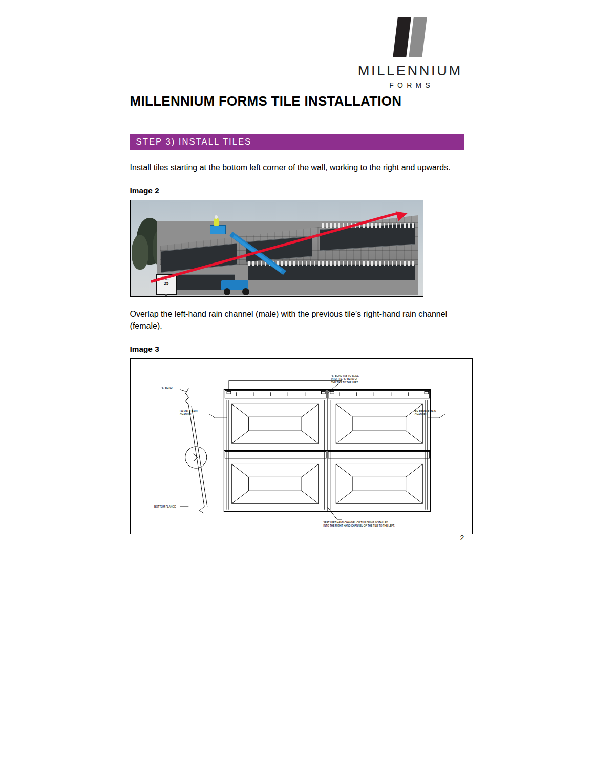MILLENNIUM
FORMS
MILLENNIUM FORMS TILE INSTALLATION
STEP 3) INSTALL TILES
Install tiles starting at the bottom left corner of the wall, working to the right and upwards.
Image 2
SPEED
LIMIT
25
Overlap the left-hand rain channel (male) with the previous tile’s right-hand rain channel (female).
Image 3
"S" BEND BOTTOM FLANGE LH MALE RAIN CHANNEL RH FEMALE RAIN CHANNEL "S" BEND TAB TO SLIDE INTO THE "S" BEND OF THE TILE TO THE LEFT SEAT LEFT HAND CHANNEL OF TILE BEING INSTALLED INTO THE RIGHT HAND CHANNEL OF THE TILE TO THE LEFT.
2